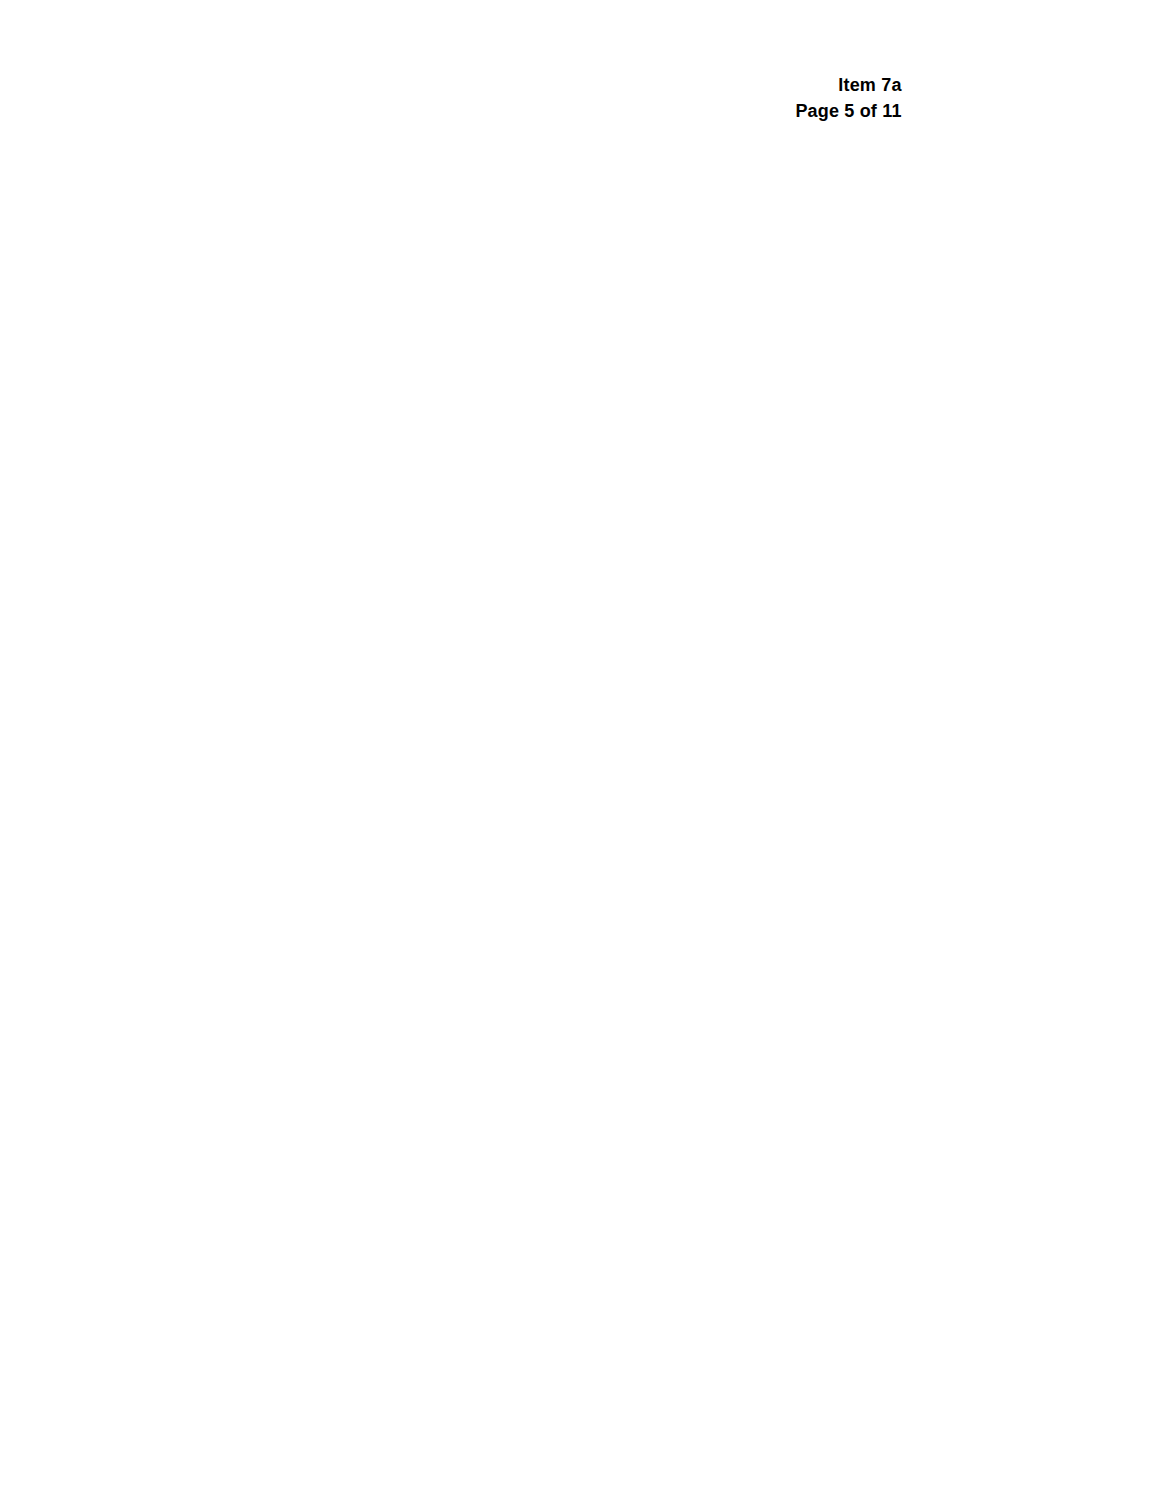Item 7a Page 5 of 11